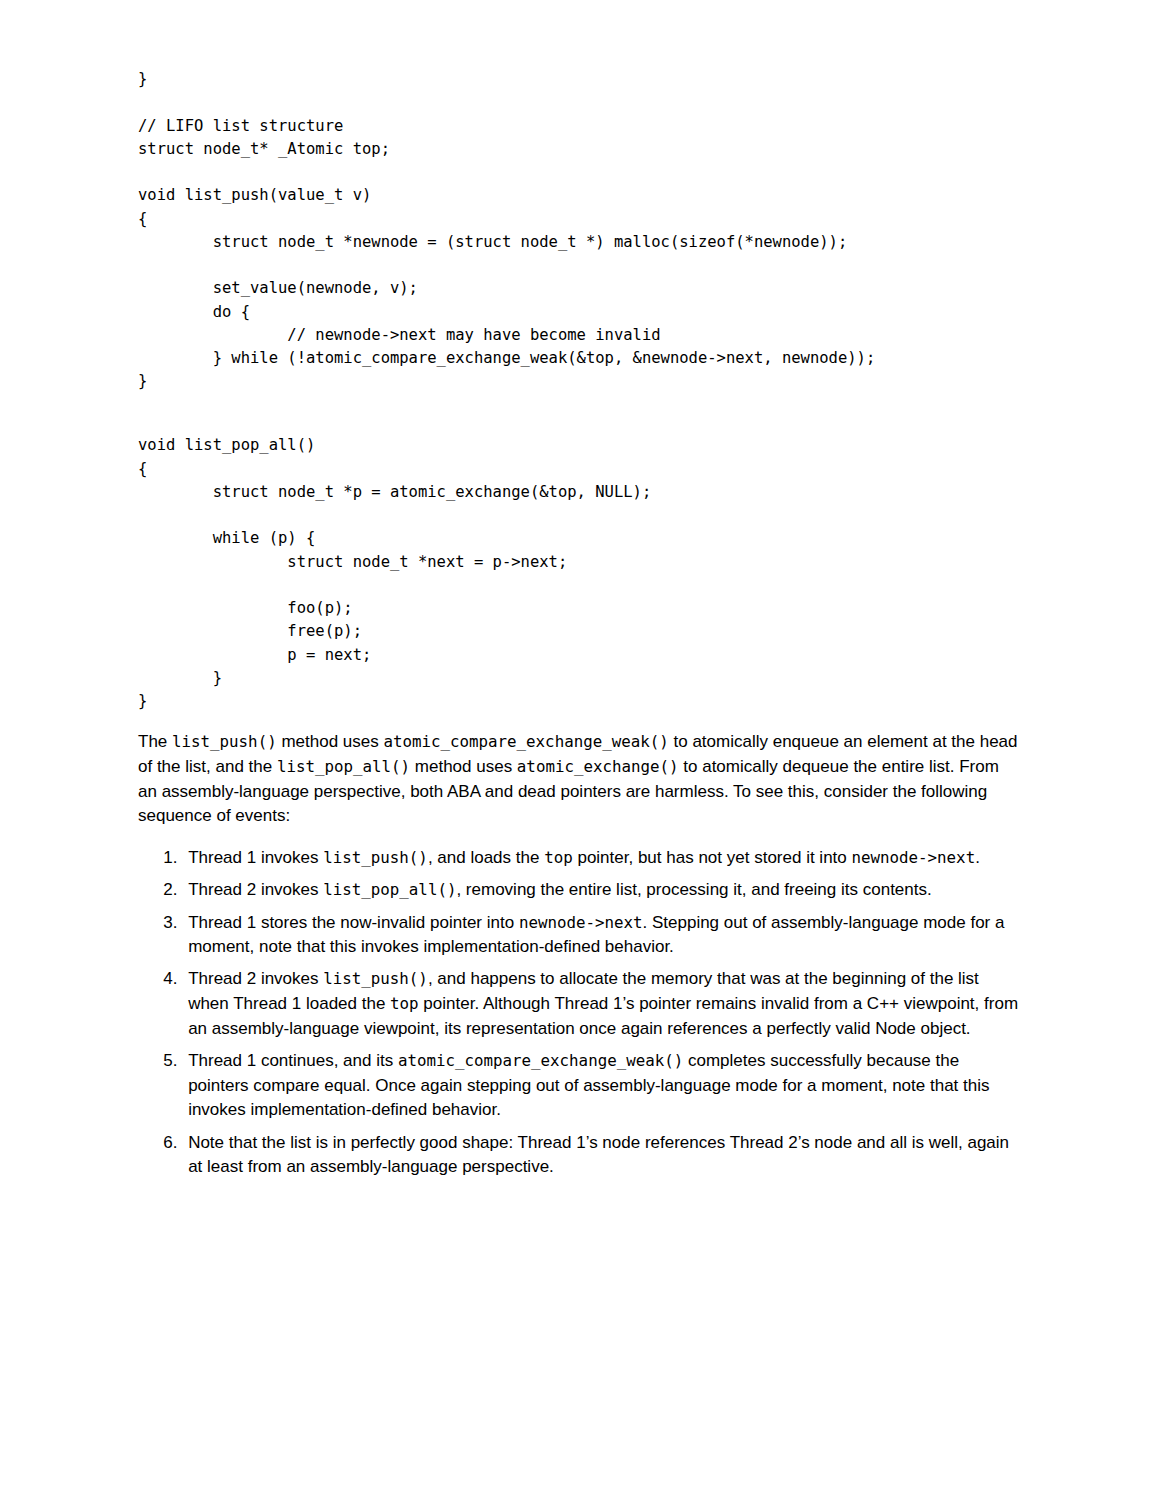}

// LIFO list structure
struct node_t* _Atomic top;

void list_push(value_t v)
{
        struct node_t *newnode = (struct node_t *) malloc(sizeof(*newnode));

        set_value(newnode, v);
        do {
                // newnode->next may have become invalid
        } while (!atomic_compare_exchange_weak(&top, &newnode->next, newnode));
}
void list_pop_all()
{
        struct node_t *p = atomic_exchange(&top, NULL);

        while (p) {
                struct node_t *next = p->next;

                foo(p);
                free(p);
                p = next;
        }
}
The list_push() method uses atomic_compare_exchange_weak() to atomically enqueue an element at the head of the list, and the list_pop_all() method uses atomic_exchange() to atomically dequeue the entire list. From an assembly-language perspective, both ABA and dead pointers are harmless. To see this, consider the following sequence of events:
Thread 1 invokes list_push(), and loads the top pointer, but has not yet stored it into newnode->next.
Thread 2 invokes list_pop_all(), removing the entire list, processing it, and freeing its contents.
Thread 1 stores the now-invalid pointer into newnode->next. Stepping out of assembly-language mode for a moment, note that this invokes implementation-defined behavior.
Thread 2 invokes list_push(), and happens to allocate the memory that was at the beginning of the list when Thread 1 loaded the top pointer. Although Thread 1’s pointer remains invalid from a C++ viewpoint, from an assembly-language viewpoint, its representation once again references a perfectly valid Node object.
Thread 1 continues, and its atomic_compare_exchange_weak() completes successfully because the pointers compare equal. Once again stepping out of assembly-language mode for a moment, note that this invokes implementation-defined behavior.
Note that the list is in perfectly good shape: Thread 1’s node references Thread 2’s node and all is well, again at least from an assembly-language perspective.